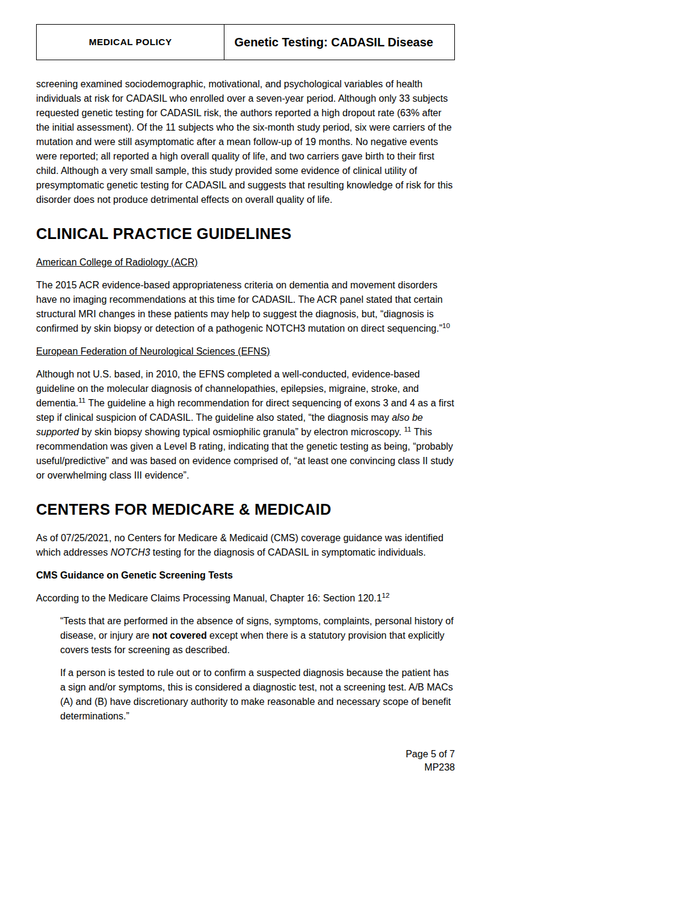MEDICAL POLICY
Genetic Testing: CADASIL Disease
screening examined sociodemographic, motivational, and psychological variables of health individuals at risk for CADASIL who enrolled over a seven-year period. Although only 33 subjects requested genetic testing for CADASIL risk, the authors reported a high dropout rate (63% after the initial assessment). Of the 11 subjects who the six-month study period, six were carriers of the mutation and were still asymptomatic after a mean follow-up of 19 months. No negative events were reported; all reported a high overall quality of life, and two carriers gave birth to their first child. Although a very small sample, this study provided some evidence of clinical utility of presymptomatic genetic testing for CADASIL and suggests that resulting knowledge of risk for this disorder does not produce detrimental effects on overall quality of life.
CLINICAL PRACTICE GUIDELINES
American College of Radiology (ACR)
The 2015 ACR evidence-based appropriateness criteria on dementia and movement disorders have no imaging recommendations at this time for CADASIL. The ACR panel stated that certain structural MRI changes in these patients may help to suggest the diagnosis, but, “diagnosis is confirmed by skin biopsy or detection of a pathogenic NOTCH3 mutation on direct sequencing.”10
European Federation of Neurological Sciences (EFNS)
Although not U.S. based, in 2010, the EFNS completed a well-conducted, evidence-based guideline on the molecular diagnosis of channelopathies, epilepsies, migraine, stroke, and dementia.11 The guideline a high recommendation for direct sequencing of exons 3 and 4 as a first step if clinical suspicion of CADASIL. The guideline also stated, “the diagnosis may also be supported by skin biopsy showing typical osmiophilic granula” by electron microscopy. 11 This recommendation was given a Level B rating, indicating that the genetic testing as being, “probably useful/predictive” and was based on evidence comprised of, “at least one convincing class II study or overwhelming class III evidence”.
CENTERS FOR MEDICARE & MEDICAID
As of 07/25/2021, no Centers for Medicare & Medicaid (CMS) coverage guidance was identified which addresses NOTCH3 testing for the diagnosis of CADASIL in symptomatic individuals.
CMS Guidance on Genetic Screening Tests
According to the Medicare Claims Processing Manual, Chapter 16: Section 120.112
“Tests that are performed in the absence of signs, symptoms, complaints, personal history of disease, or injury are not covered except when there is a statutory provision that explicitly covers tests for screening as described.
If a person is tested to rule out or to confirm a suspected diagnosis because the patient has a sign and/or symptoms, this is considered a diagnostic test, not a screening test. A/B MACs (A) and (B) have discretionary authority to make reasonable and necessary scope of benefit determinations.”
Page 5 of 7
MP238